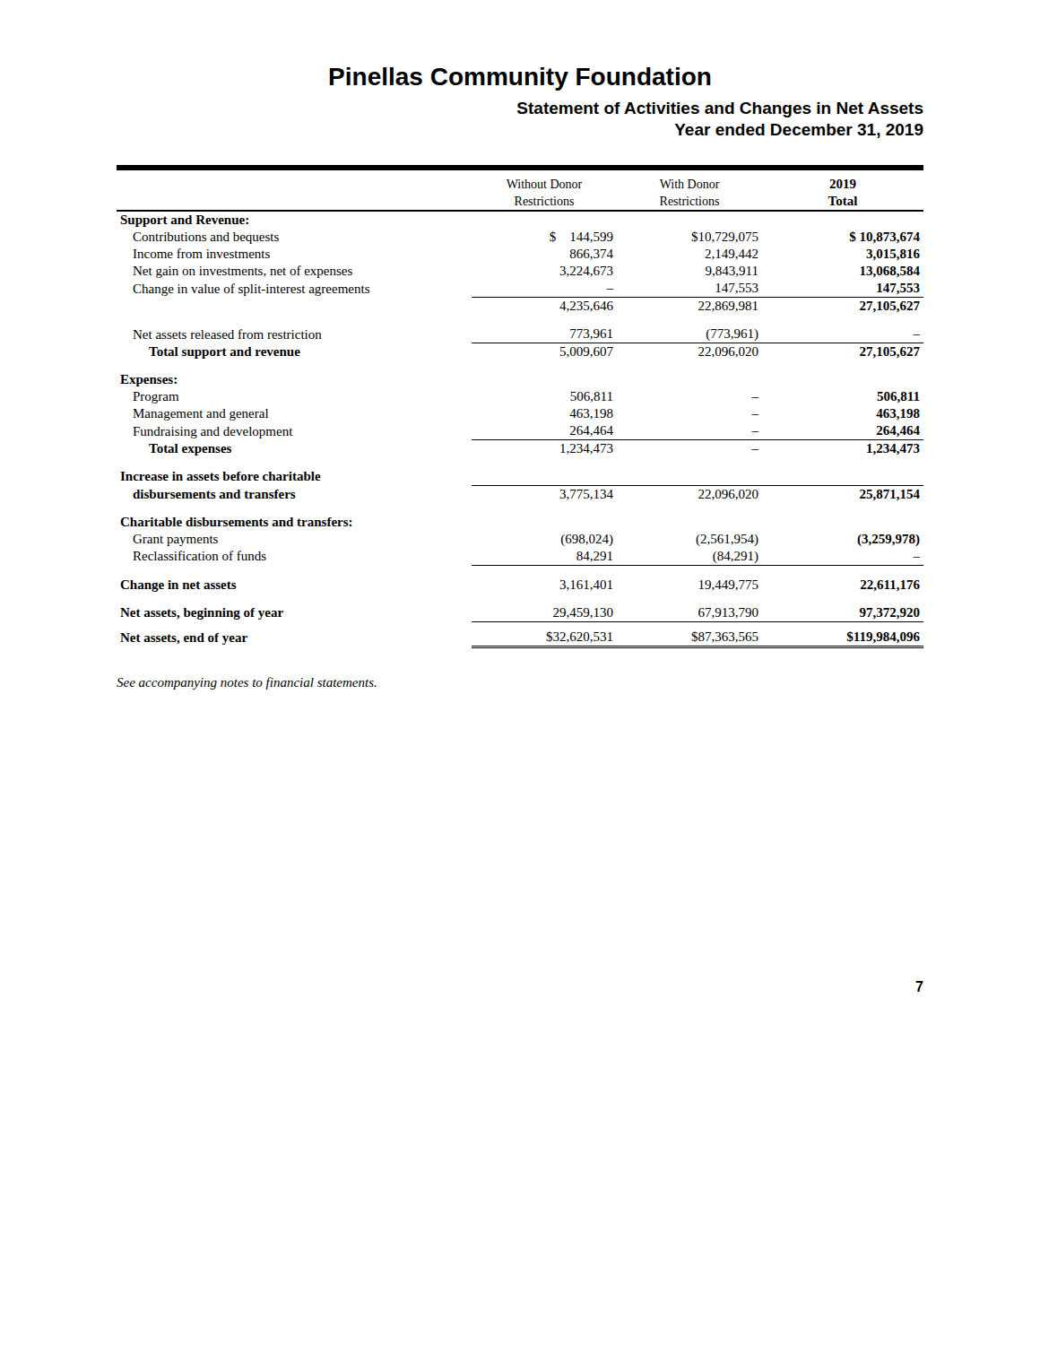Pinellas Community Foundation
Statement of Activities and Changes in Net Assets
Year ended December 31, 2019
| | Without Donor | With Donor | 2019 |
| | Restrictions | Restrictions | Total |
| Support and Revenue: | | | |
| Contributions and bequests | $ 144,599 | $10,729,075 | $ 10,873,674 |
| Income from investments | 866,374 | 2,149,442 | 3,015,816 |
| Net gain on investments, net of expenses | 3,224,673 | 9,843,911 | 13,068,584 |
| Change in value of split-interest agreements | – | 147,553 | 147,553 |
| | 4,235,646 | 22,869,981 | 27,105,627 |
| Net assets released from restriction | 773,961 | (773,961) | – |
| Total support and revenue | 5,009,607 | 22,096,020 | 27,105,627 |
| Expenses: | | | |
| Program | 506,811 | – | 506,811 |
| Management and general | 463,198 | – | 463,198 |
| Fundraising and development | 264,464 | – | 264,464 |
| Total expenses | 1,234,473 | – | 1,234,473 |
| Increase in assets before charitable | | | |
| disbursements and transfers | 3,775,134 | 22,096,020 | 25,871,154 |
| Charitable disbursements and transfers: | | | |
| Grant payments | (698,024) | (2,561,954) | (3,259,978) |
| Reclassification of funds | 84,291 | (84,291) | – |
| Change in net assets | 3,161,401 | 19,449,775 | 22,611,176 |
| Net assets, beginning of year | 29,459,130 | 67,913,790 | 97,372,920 |
| Net assets, end of year | $32,620,531 | $87,363,565 | $119,984,096 |
See accompanying notes to financial statements.
7